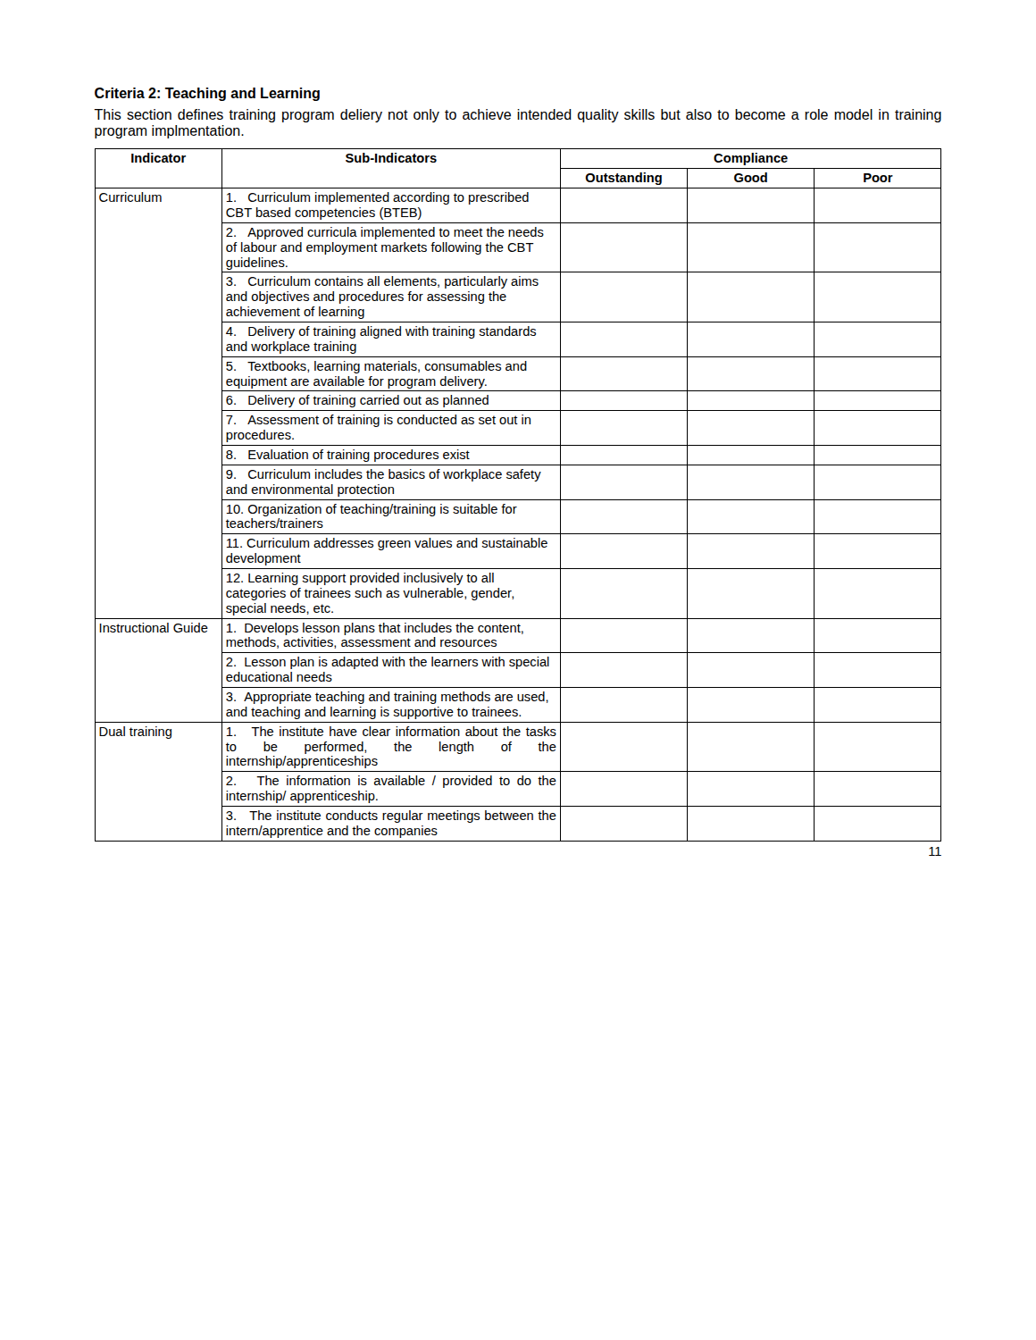Criteria 2: Teaching and Learning
This section defines training program deliery not only to achieve intended quality skills but also to become a role model in training program implmentation.
| Indicator | Sub-Indicators | Compliance |
| --- | --- | --- |
| Outstanding | Good | Poor |
| Curriculum | 1. Curriculum implemented according to prescribed CBT based competencies (BTEB) | | | |
| 2. Approved curricula implemented to meet the needs of labour and employment markets following the CBT guidelines. | | | |
| 3. Curriculum contains all elements, particularly aims and objectives and procedures for assessing the achievement of learning | | | |
| 4. Delivery of training aligned with training standards and workplace training | | | |
| 5. Textbooks, learning materials, consumables and equipment are available for program delivery. | | | |
| 6. Delivery of training carried out as planned | | | |
| 7. Assessment of training is conducted as set out in procedures. | | | |
| 8. Evaluation of training procedures exist | | | |
| 9. Curriculum includes the basics of workplace safety and environmental protection | | | |
| 10. Organization of teaching/training is suitable for teachers/trainers | | | |
| 11. Curriculum addresses green values and sustainable development | | | |
| 12. Learning support provided inclusively to all categories of trainees such as vulnerable, gender, special needs, etc. | | | |
| Instructional Guide | 1. Develops lesson plans that includes the content, methods, activities, assessment and resources | | | |
| 2. Lesson plan is adapted with the learners with special educational needs | | | |
| 3. Appropriate teaching and training methods are used, and teaching and learning is supportive to trainees. | | | |
| Dual training | 1. The institute have clear information about the tasks to be performed, the length of the internship/apprenticeships | | | |
| 2. The information is available / provided to do the internship/ apprenticeship. | | | |
| 3. The institute conducts regular meetings between the intern/apprentice and the companies | | | |
11